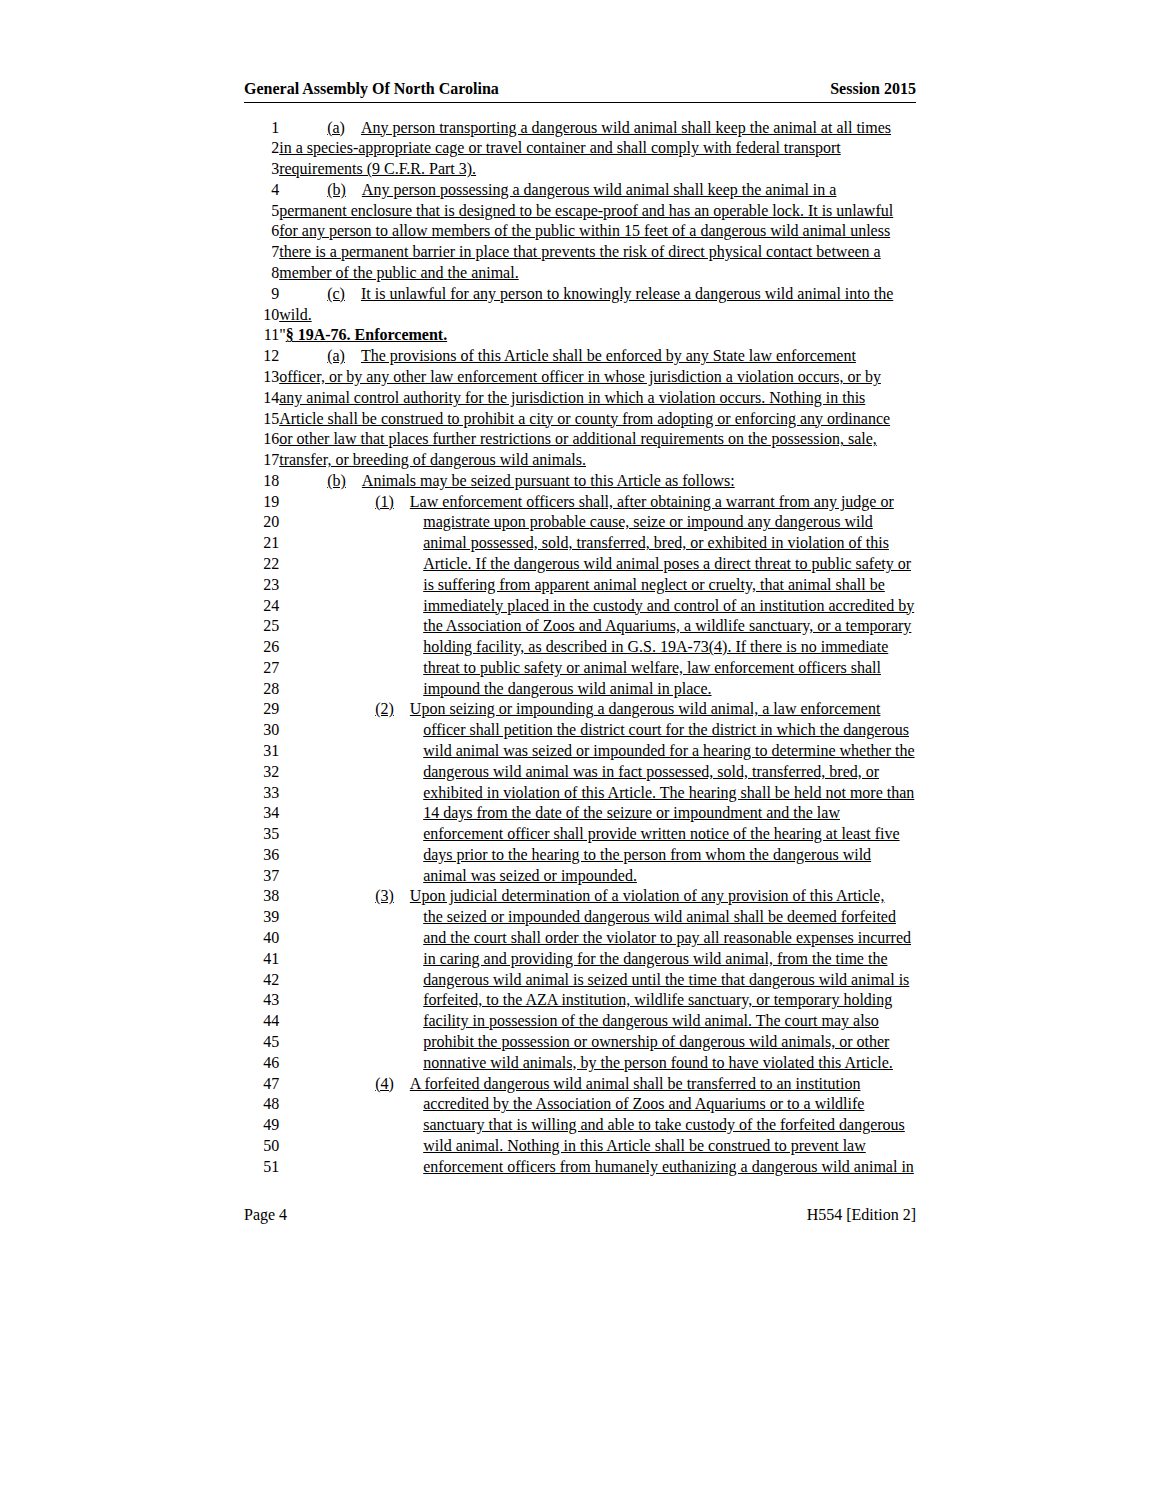General Assembly Of North Carolina Session 2015
| 1 | (a) Any person transporting a dangerous wild animal shall keep the animal at all times |
| 2 | in a species-appropriate cage or travel container and shall comply with federal transport |
| 3 | requirements (9 C.F.R. Part 3). |
| 4 | (b) Any person possessing a dangerous wild animal shall keep the animal in a |
| 5 | permanent enclosure that is designed to be escape-proof and has an operable lock. It is unlawful |
| 6 | for any person to allow members of the public within 15 feet of a dangerous wild animal unless |
| 7 | there is a permanent barrier in place that prevents the risk of direct physical contact between a |
| 8 | member of the public and the animal. |
| 9 | (c) It is unlawful for any person to knowingly release a dangerous wild animal into the |
| 10 | wild. |
| 11 | " § 19A-76. Enforcement. |
| 12 | (a) The provisions of this Article shall be enforced by any State law enforcement |
| 13 | officer, or by any other law enforcement officer in whose jurisdiction a violation occurs, or by |
| 14 | any animal control authority for the jurisdiction in which a violation occurs. Nothing in this |
| 15 | Article shall be construed to prohibit a city or county from adopting or enforcing any ordinance |
| 16 | or other law that places further restrictions or additional requirements on the possession, sale, |
| 17 | transfer, or breeding of dangerous wild animals. |
| 18 | (b) Animals may be seized pursuant to this Article as follows: |
| 19 | (1) Law enforcement officers shall, after obtaining a warrant from any judge or |
| 20 | magistrate upon probable cause, seize or impound any dangerous wild |
| 21 | animal possessed, sold, transferred, bred, or exhibited in violation of this |
| 22 | Article. If the dangerous wild animal poses a direct threat to public safety or |
| 23 | is suffering from apparent animal neglect or cruelty, that animal shall be |
| 24 | immediately placed in the custody and control of an institution accredited by |
| 25 | the Association of Zoos and Aquariums, a wildlife sanctuary, or a temporary |
| 26 | holding facility, as described in G.S. 19A-73(4). If there is no immediate |
| 27 | threat to public safety or animal welfare, law enforcement officers shall |
| 28 | impound the dangerous wild animal in place. |
| 29 | (2) Upon seizing or impounding a dangerous wild animal, a law enforcement |
| 30 | officer shall petition the district court for the district in which the dangerous |
| 31 | wild animal was seized or impounded for a hearing to determine whether the |
| 32 | dangerous wild animal was in fact possessed, sold, transferred, bred, or |
| 33 | exhibited in violation of this Article. The hearing shall be held not more than |
| 34 | 14 days from the date of the seizure or impoundment and the law |
| 35 | enforcement officer shall provide written notice of the hearing at least five |
| 36 | days prior to the hearing to the person from whom the dangerous wild |
| 37 | animal was seized or impounded. |
| 38 | (3) Upon judicial determination of a violation of any provision of this Article, |
| 39 | the seized or impounded dangerous wild animal shall be deemed forfeited |
| 40 | and the court shall order the violator to pay all reasonable expenses incurred |
| 41 | in caring and providing for the dangerous wild animal, from the time the |
| 42 | dangerous wild animal is seized until the time that dangerous wild animal is |
| 43 | forfeited, to the AZA institution, wildlife sanctuary, or temporary holding |
| 44 | facility in possession of the dangerous wild animal. The court may also |
| 45 | prohibit the possession or ownership of dangerous wild animals, or other |
| 46 | nonnative wild animals, by the person found to have violated this Article. |
| 47 | (4) A forfeited dangerous wild animal shall be transferred to an institution |
| 48 | accredited by the Association of Zoos and Aquariums or to a wildlife |
| 49 | sanctuary that is willing and able to take custody of the forfeited dangerous |
| 50 | wild animal. Nothing in this Article shall be construed to prevent law |
| 51 | enforcement officers from humanely euthanizing a dangerous wild animal in |
Page 4 H554 [Edition 2]